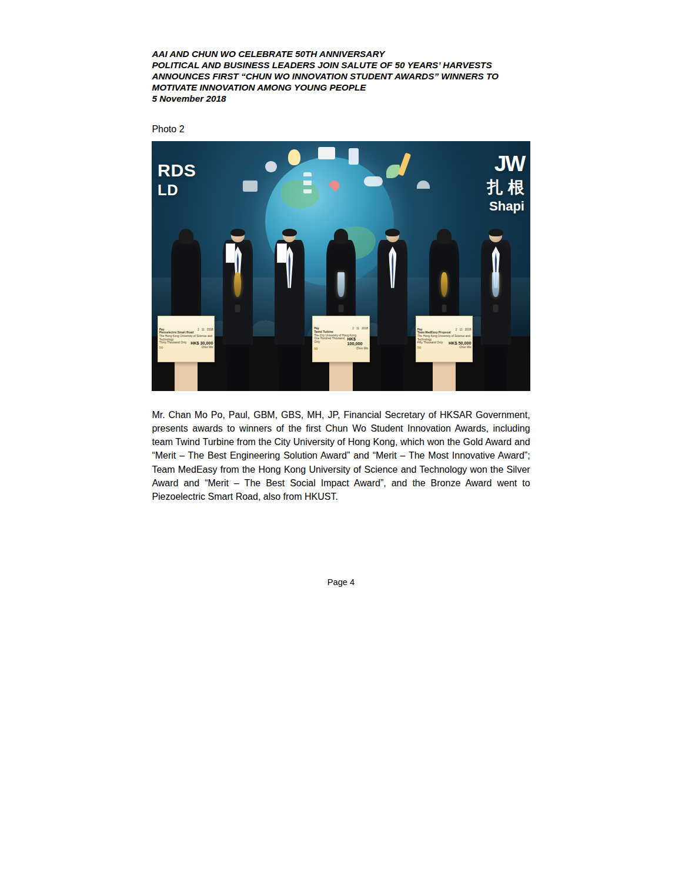AAI AND CHUN WO CELEBRATE 50TH ANNIVERSARY
POLITICAL AND BUSINESS LEADERS JOIN SALUTE OF 50 YEARS’ HARVESTS
ANNOUNCES FIRST “CHUN WO INNOVATION STUDENT AWARDS” WINNERS TO MOTIVATE INNOVATION AMONG YOUNG PEOPLE
5 November 2018
Photo 2
RDSLD
JW
扎 根
Shapi
Pay 2 11 2018
Piezoelectric Smart Road
The Hong Kong University of Science and Technology
Thirty Thousand Only HK$ 30,000
50 Chun Wo
Pay 2 11 2018
Twind Turbine
The City University of Hong Kong
One Hundred Thousand Only HK$ 100,000
50 Chun Wo
Pay 2 11 2018
Team MedEasy Proposal
The Hong Kong University of Science and Technology
Fifty Thousand Only HK$ 50,000
50 Chun Wo
Mr. Chan Mo Po, Paul, GBM, GBS, MH, JP, Financial Secretary of HKSAR Government, presents awards to winners of the first Chun Wo Student Innovation Awards, including team Twind Turbine from the City University of Hong Kong, which won the Gold Award and “Merit – The Best Engineering Solution Award” and “Merit – The Most Innovative Award”; Team MedEasy from the Hong Kong University of Science and Technology won the Silver Award and “Merit – The Best Social Impact Award”, and the Bronze Award went to Piezoelectric Smart Road, also from HKUST.
Page 4